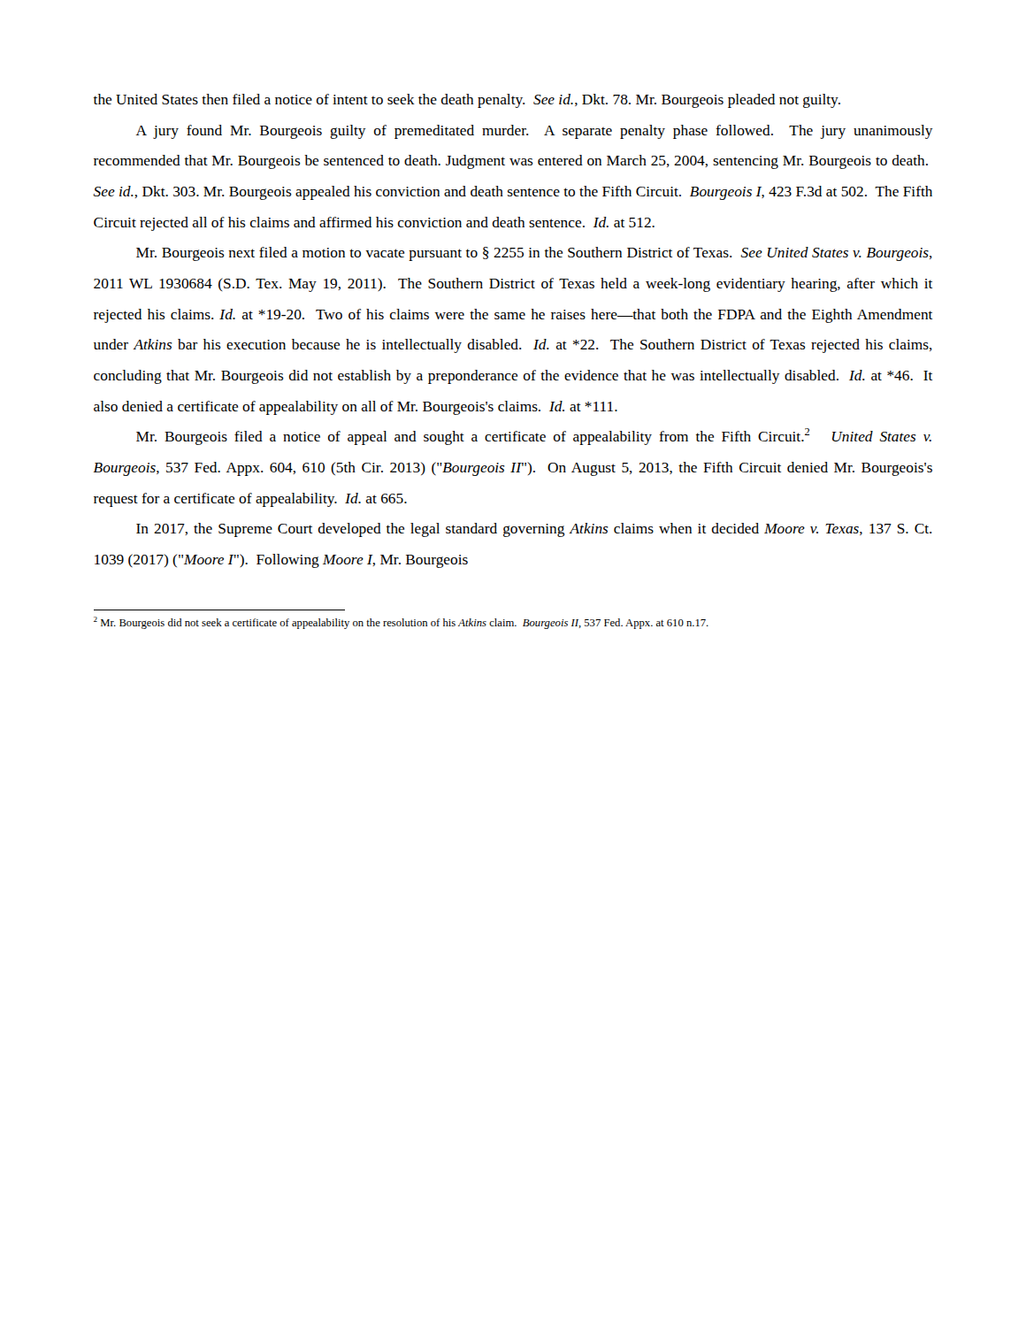the United States then filed a notice of intent to seek the death penalty. See id., Dkt. 78. Mr. Bourgeois pleaded not guilty.
A jury found Mr. Bourgeois guilty of premeditated murder. A separate penalty phase followed. The jury unanimously recommended that Mr. Bourgeois be sentenced to death. Judgment was entered on March 25, 2004, sentencing Mr. Bourgeois to death. See id., Dkt. 303. Mr. Bourgeois appealed his conviction and death sentence to the Fifth Circuit. Bourgeois I, 423 F.3d at 502. The Fifth Circuit rejected all of his claims and affirmed his conviction and death sentence. Id. at 512.
Mr. Bourgeois next filed a motion to vacate pursuant to § 2255 in the Southern District of Texas. See United States v. Bourgeois, 2011 WL 1930684 (S.D. Tex. May 19, 2011). The Southern District of Texas held a week-long evidentiary hearing, after which it rejected his claims. Id. at *19-20. Two of his claims were the same he raises here—that both the FDPA and the Eighth Amendment under Atkins bar his execution because he is intellectually disabled. Id. at *22. The Southern District of Texas rejected his claims, concluding that Mr. Bourgeois did not establish by a preponderance of the evidence that he was intellectually disabled. Id. at *46. It also denied a certificate of appealability on all of Mr. Bourgeois's claims. Id. at *111.
Mr. Bourgeois filed a notice of appeal and sought a certificate of appealability from the Fifth Circuit.2 United States v. Bourgeois, 537 Fed. Appx. 604, 610 (5th Cir. 2013) ("Bourgeois II"). On August 5, 2013, the Fifth Circuit denied Mr. Bourgeois's request for a certificate of appealability. Id. at 665.
In 2017, the Supreme Court developed the legal standard governing Atkins claims when it decided Moore v. Texas, 137 S. Ct. 1039 (2017) ("Moore I"). Following Moore I, Mr. Bourgeois
2 Mr. Bourgeois did not seek a certificate of appealability on the resolution of his Atkins claim. Bourgeois II, 537 Fed. Appx. at 610 n.17.